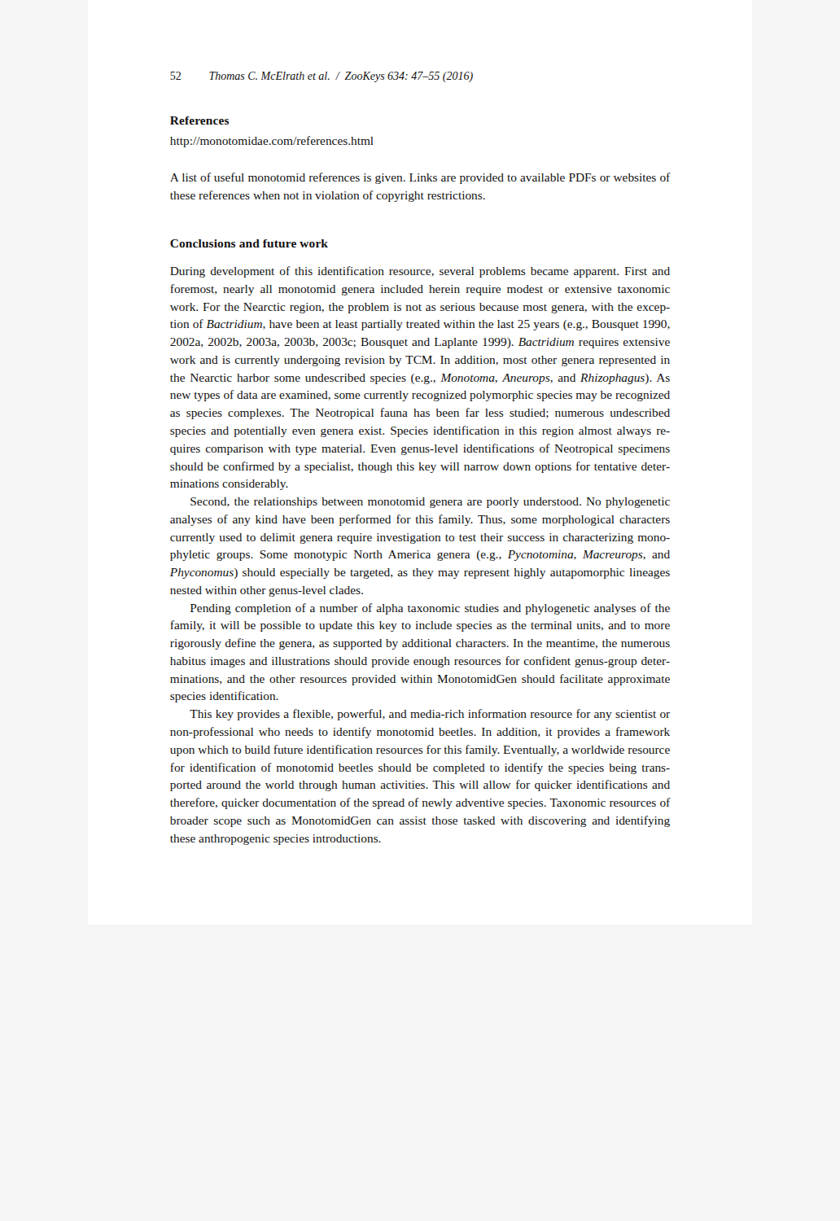52 Thomas C. McElrath et al. / ZooKeys 634: 47–55 (2016)
References
http://monotomidae.com/references.html
A list of useful monotomid references is given. Links are provided to available PDFs or websites of these references when not in violation of copyright restrictions.
Conclusions and future work
During development of this identification resource, several problems became apparent. First and foremost, nearly all monotomid genera included herein require modest or extensive taxonomic work. For the Nearctic region, the problem is not as serious because most genera, with the exception of Bactridium, have been at least partially treated within the last 25 years (e.g., Bousquet 1990, 2002a, 2002b, 2003a, 2003b, 2003c; Bousquet and Laplante 1999). Bactridium requires extensive work and is currently undergoing revision by TCM. In addition, most other genera represented in the Nearctic harbor some undescribed species (e.g., Monotoma, Aneurops, and Rhizophagus). As new types of data are examined, some currently recognized polymorphic species may be recognized as species complexes. The Neotropical fauna has been far less studied; numerous undescribed species and potentially even genera exist. Species identification in this region almost always requires comparison with type material. Even genus-level identifications of Neotropical specimens should be confirmed by a specialist, though this key will narrow down options for tentative determinations considerably.
Second, the relationships between monotomid genera are poorly understood. No phylogenetic analyses of any kind have been performed for this family. Thus, some morphological characters currently used to delimit genera require investigation to test their success in characterizing monophyletic groups. Some monotypic North America genera (e.g., Pycnotomina, Macreurops, and Phyconomus) should especially be targeted, as they may represent highly autapomorphic lineages nested within other genus-level clades.
Pending completion of a number of alpha taxonomic studies and phylogenetic analyses of the family, it will be possible to update this key to include species as the terminal units, and to more rigorously define the genera, as supported by additional characters. In the meantime, the numerous habitus images and illustrations should provide enough resources for confident genus-group determinations, and the other resources provided within MonotomidGen should facilitate approximate species identification.
This key provides a flexible, powerful, and media-rich information resource for any scientist or non-professional who needs to identify monotomid beetles. In addition, it provides a framework upon which to build future identification resources for this family. Eventually, a worldwide resource for identification of monotomid beetles should be completed to identify the species being transported around the world through human activities. This will allow for quicker identifications and therefore, quicker documentation of the spread of newly adventive species. Taxonomic resources of broader scope such as MonotomidGen can assist those tasked with discovering and identifying these anthropogenic species introductions.